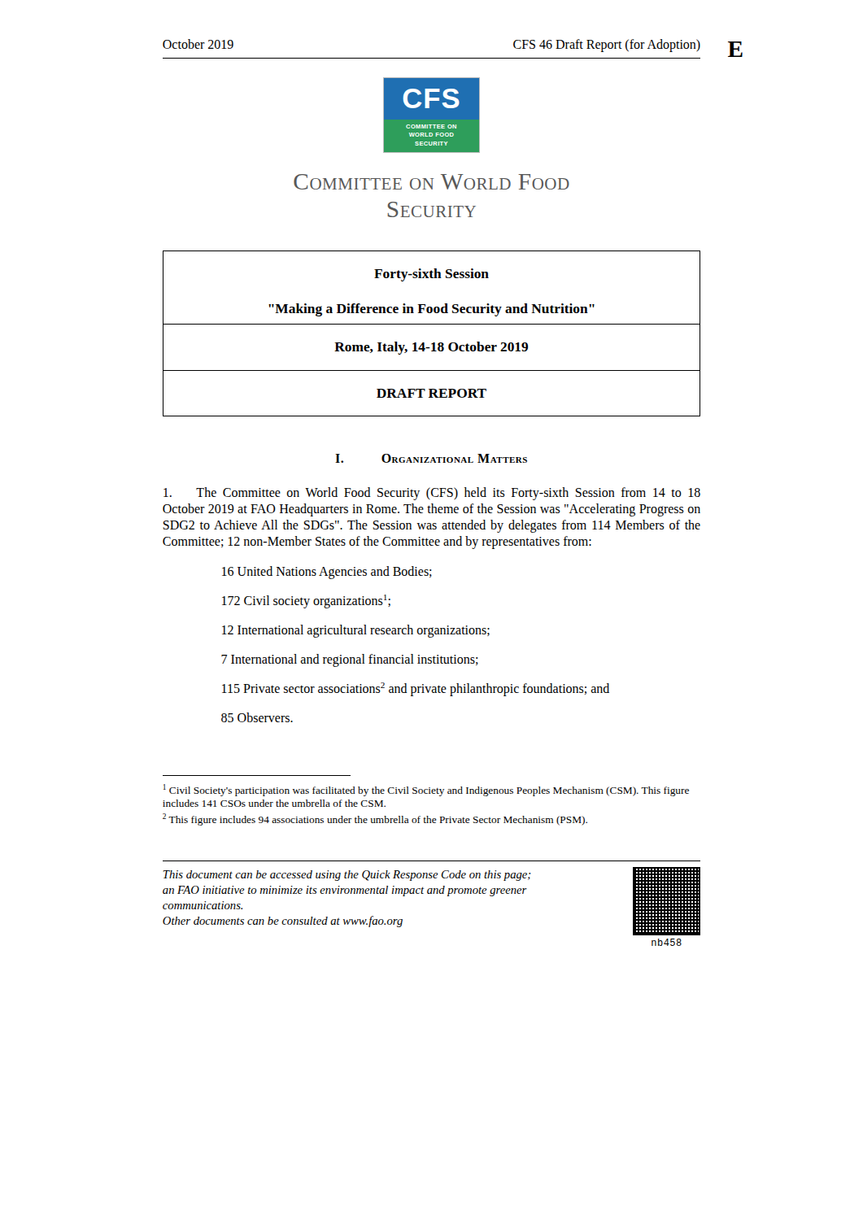E
October 2019
CFS 46 Draft Report (for Adoption)
CFS
Committee on
World Food
Security
Committee on World Food
Security
| Forty-sixth Session "Making a Difference in Food Security and Nutrition" |
| Rome, Italy, 14-18 October 2019 |
| DRAFT REPORT |
I. Organizational Matters
1. The Committee on World Food Security (CFS) held its Forty-sixth Session from 14 to 18 October 2019 at FAO Headquarters in Rome. The theme of the Session was "Accelerating Progress on SDG2 to Achieve All the SDGs". The Session was attended by delegates from 114 Members of the Committee; 12 non-Member States of the Committee and by representatives from:
16 United Nations Agencies and Bodies;
172 Civil society organizations1;
12 International agricultural research organizations;
7 International and regional financial institutions;
115 Private sector associations2 and private philanthropic foundations; and
85 Observers.
1 Civil Society's participation was facilitated by the Civil Society and Indigenous Peoples Mechanism (CSM). This figure includes 141 CSOs under the umbrella of the CSM.
2 This figure includes 94 associations under the umbrella of the Private Sector Mechanism (PSM).
This document can be accessed using the Quick Response Code on this page;
an FAO initiative to minimize its environmental impact and promote greener communications.
Other documents can be consulted at www.fao.org
nb458